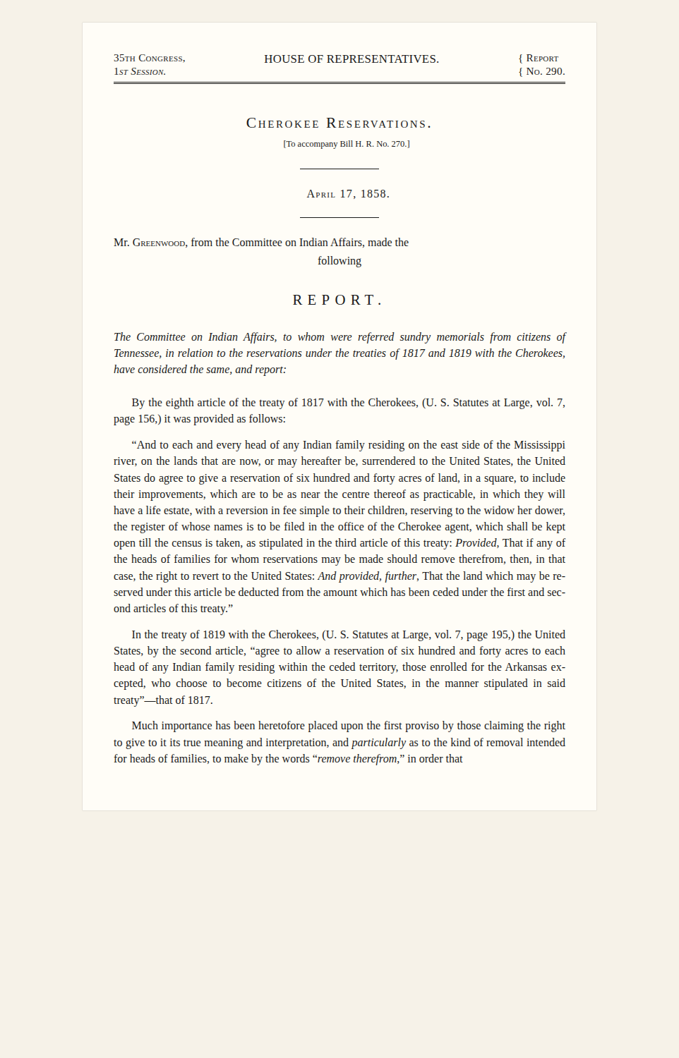35th Congress,
1st Session.
HOUSE OF REPRESENTATIVES.
{Report
{No. 290.
Cherokee Reservations.
[To accompany Bill H. R. No. 270.]
April 17, 1858.
Mr. Greenwood, from the Committee on Indian Affairs, made the following
REPORT.
The Committee on Indian Affairs, to whom were referred sundry memorials from citizens of Tennessee, in relation to the reservations under the treaties of 1817 and 1819 with the Cherokees, have considered the same, and report:
By the eighth article of the treaty of 1817 with the Cherokees, (U. S. Statutes at Large, vol. 7, page 156,) it was provided as follows:
“And to each and every head of any Indian family residing on the east side of the Mississippi river, on the lands that are now, or may hereafter be, surrendered to the United States, the United States do agree to give a reservation of six hundred and forty acres of land, in a square, to include their improvements, which are to be as near the centre thereof as practicable, in which they will have a life estate, with a reversion in fee simple to their children, reserving to the widow her dower, the register of whose names is to be filed in the office of the Cherokee agent, which shall be kept open till the census is taken, as stipulated in the third article of this treaty: Provided, That if any of the heads of families for whom reservations may be made should remove therefrom, then, in that case, the right to revert to the United States: And provided, further, That the land which may be reserved under this article be deducted from the amount which has been ceded under the first and second articles of this treaty.”
In the treaty of 1819 with the Cherokees, (U. S. Statutes at Large, vol. 7, page 195,) the United States, by the second article, “agree to allow a reservation of six hundred and forty acres to each head of any Indian family residing within the ceded territory, those enrolled for the Arkansas excepted, who choose to become citizens of the United States, in the manner stipulated in said treaty”—that of 1817.
Much importance has been heretofore placed upon the first proviso by those claiming the right to give to it its true meaning and interpretation, and particularly as to the kind of removal intended for heads of families, to make by the words “remove therefrom,” in order that